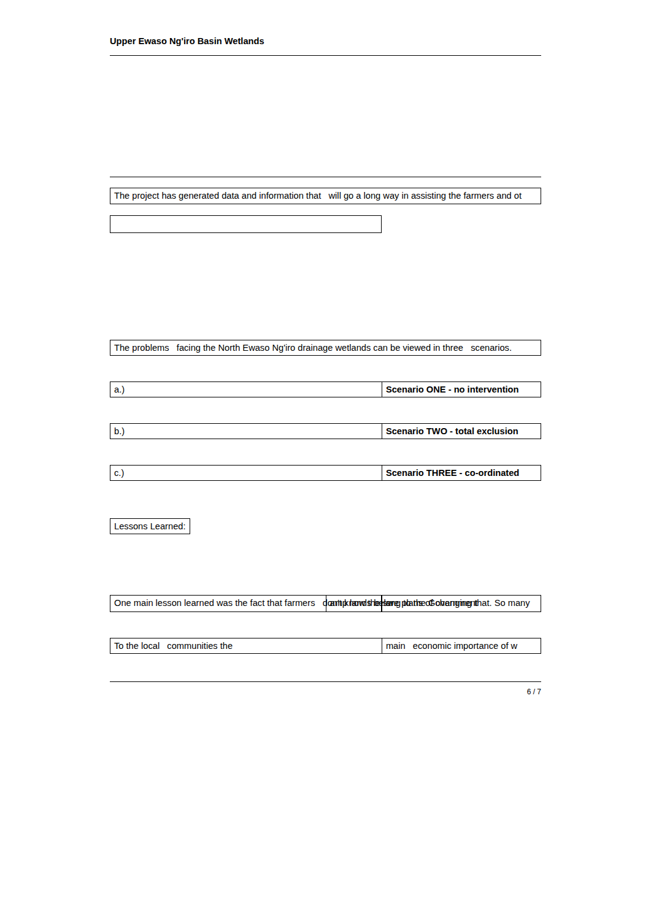Upper Ewaso Ng'iro Basin Wetlands
The project has generated data and information that will go a long way in assisting the farmers and ot
The problems facing the North Ewaso Ng'iro drainage wetlands can be viewed in three scenarios.
a.)
Scenario ONE - no intervention
b.)
Scenario TWO - total exclusion
c.)
Scenario THREE - co-ordinated
Lessons Learned:
One main lesson learned was the fact that farmers don't know the sw
amp lands belong to the Government
are plans of changing that. So many
To the local communities the
main economic importance of w
6 / 7